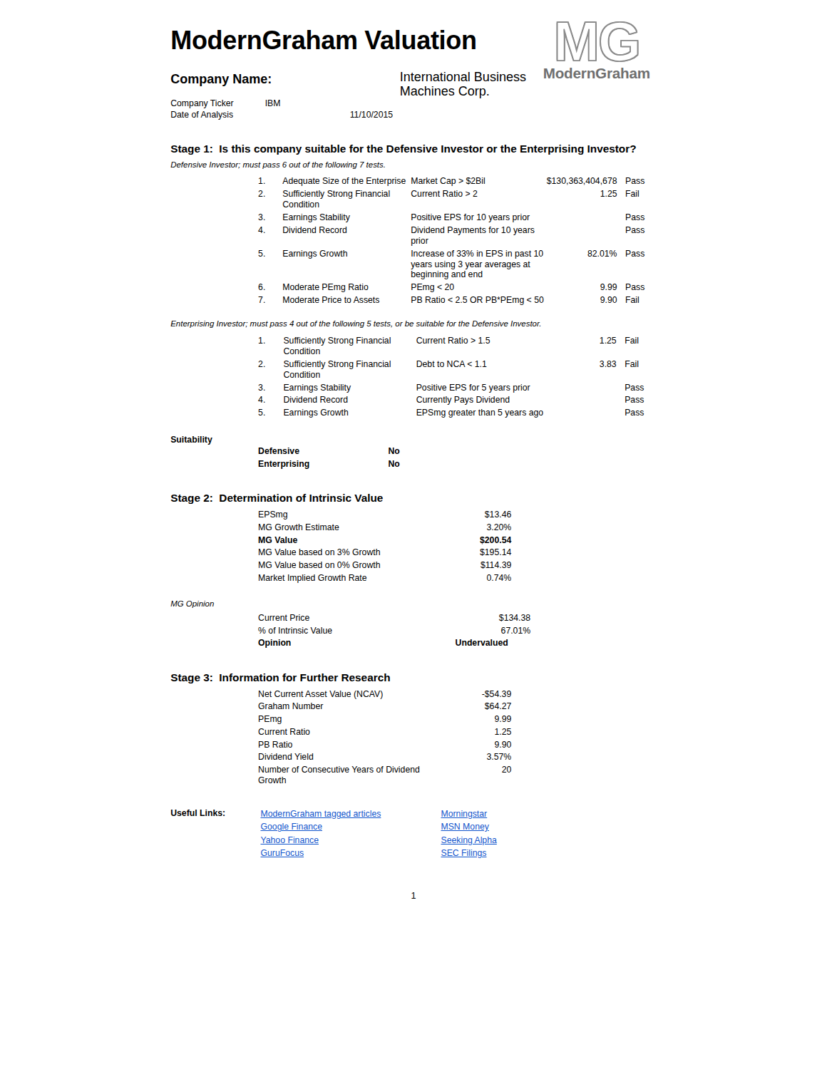ModernGraham Valuation
MG ModernGraham
Company Name: International Business Machines Corp.
Company Ticker IBM
Date of Analysis 11/10/2015
Stage 1: Is this company suitable for the Defensive Investor or the Enterprising Investor?
Defensive Investor; must pass 6 out of the following 7 tests.
| 1. | Adequate Size of the Enterprise | Market Cap > $2Bil | $130,363,404,678 | Pass |
| 2. | Sufficiently Strong Financial Condition | Current Ratio > 2 | 1.25 | Fail |
| 3. | Earnings Stability | Positive EPS for 10 years prior | | Pass |
| 4. | Dividend Record | Dividend Payments for 10 years prior | | Pass |
| 5. | Earnings Growth | Increase of 33% in EPS in past 10 years using 3 year averages at beginning and end | 82.01% | Pass |
| 6. | Moderate PEmg Ratio | PEmg < 20 | 9.99 | Pass |
| 7. | Moderate Price to Assets | PB Ratio < 2.5 OR PB*PEmg < 50 | 9.90 | Fail |
Enterprising Investor; must pass 4 out of the following 5 tests, or be suitable for the Defensive Investor.
| 1. | Sufficiently Strong Financial Condition | Current Ratio > 1.5 | 1.25 | Fail |
| 2. | Sufficiently Strong Financial Condition | Debt to NCA < 1.1 | 3.83 | Fail |
| 3. | Earnings Stability | Positive EPS for 5 years prior | | Pass |
| 4. | Dividend Record | Currently Pays Dividend | | Pass |
| 5. | Earnings Growth | EPSmg greater than 5 years ago | | Pass |
Suitability
| Defensive | No |
| Enterprising | No |
Stage 2: Determination of Intrinsic Value
| EPSmg | $13.46 | |
| MG Growth Estimate | 3.20% | |
| MG Value | $200.54 | |
| MG Value based on 3% Growth | $195.14 | |
| MG Value based on 0% Growth | $114.39 | |
| Market Implied Growth Rate | 0.74% | |
MG Opinion
| Current Price | $134.38 | |
| % of Intrinsic Value | 67.01% | |
| Opinion | Undervalued | |
Stage 3: Information for Further Research
| Net Current Asset Value (NCAV) | -$54.39 | |
| Graham Number | $64.27 | |
| PEmg | 9.99 | |
| Current Ratio | 1.25 | |
| PB Ratio | 9.90 | |
| Dividend Yield | 3.57% | |
| Number of Consecutive Years of Dividend Growth | 20 | |
Useful Links: ModernGraham tagged articles Google Finance Yahoo Finance GuruFocus Morningstar MSN Money Seeking Alpha SEC Filings
1